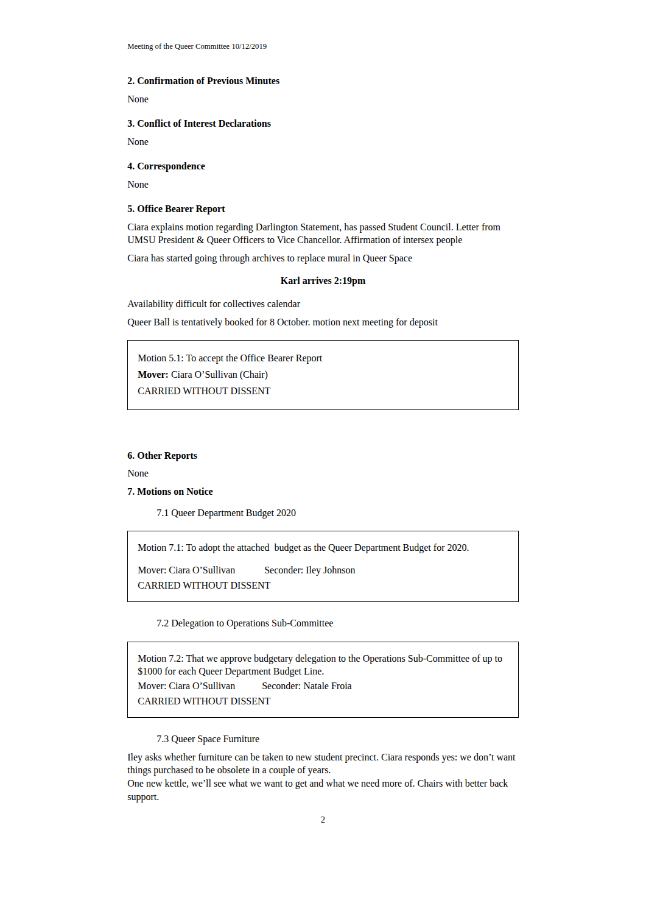Meeting of the Queer Committee 10/12/2019
2. Confirmation of Previous Minutes
None
3. Conflict of Interest Declarations
None
4. Correspondence
None
5. Office Bearer Report
Ciara explains motion regarding Darlington Statement, has passed Student Council. Letter from UMSU President & Queer Officers to Vice Chancellor. Affirmation of intersex people
Ciara has started going through archives to replace mural in Queer Space
Karl arrives 2:19pm
Availability difficult for collectives calendar
Queer Ball is tentatively booked for 8 October. motion next meeting for deposit
Motion 5.1: To accept the Office Bearer Report
Mover: Ciara O’Sullivan (Chair)
CARRIED WITHOUT DISSENT
6. Other Reports
None
7. Motions on Notice
7.1 Queer Department Budget 2020
Motion 7.1: To adopt the attached budget as the Queer Department Budget for 2020.
Mover: Ciara O’Sullivan Seconder: Iley Johnson
CARRIED WITHOUT DISSENT
7.2 Delegation to Operations Sub-Committee
Motion 7.2: That we approve budgetary delegation to the Operations Sub-Committee of up to $1000 for each Queer Department Budget Line.
Mover: Ciara O’Sullivan Seconder: Natale Froia
CARRIED WITHOUT DISSENT
7.3 Queer Space Furniture
Iley asks whether furniture can be taken to new student precinct. Ciara responds yes: we don’t want things purchased to be obsolete in a couple of years.
One new kettle, we’ll see what we want to get and what we need more of. Chairs with better back support.
2